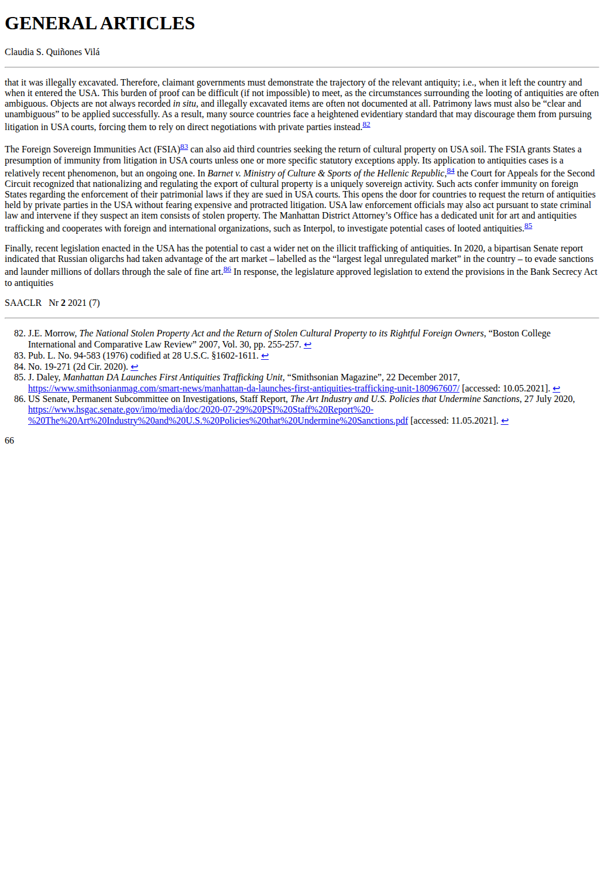GENERAL ARTICLES
Claudia S. Quiñones Vilá
that it was illegally excavated. Therefore, claimant governments must demonstrate the trajectory of the relevant antiquity; i.e., when it left the country and when it entered the USA. This burden of proof can be difficult (if not impossible) to meet, as the circumstances surrounding the looting of antiquities are often ambiguous. Objects are not always recorded in situ, and illegally excavated items are often not documented at all. Patrimony laws must also be “clear and unambiguous” to be applied successfully. As a result, many source countries face a heightened evidentiary standard that may discourage them from pursuing litigation in USA courts, forcing them to rely on direct negotiations with private parties instead.82
The Foreign Sovereign Immunities Act (FSIA)83 can also aid third countries seeking the return of cultural property on USA soil. The FSIA grants States a presumption of immunity from litigation in USA courts unless one or more specific statutory exceptions apply. Its application to antiquities cases is a relatively recent phenomenon, but an ongoing one. In Barnet v. Ministry of Culture & Sports of the Hellenic Republic,84 the Court for Appeals for the Second Circuit recognized that nationalizing and regulating the export of cultural property is a uniquely sovereign activity. Such acts confer immunity on foreign States regarding the enforcement of their patrimonial laws if they are sued in USA courts. This opens the door for countries to request the return of antiquities held by private parties in the USA without fearing expensive and protracted litigation. USA law enforcement officials may also act pursuant to state criminal law and intervene if they suspect an item consists of stolen property. The Manhattan District Attorney’s Office has a dedicated unit for art and antiquities trafficking and cooperates with foreign and international organizations, such as Interpol, to investigate potential cases of looted antiquities.85
Finally, recent legislation enacted in the USA has the potential to cast a wider net on the illicit trafficking of antiquities. In 2020, a bipartisan Senate report indicated that Russian oligarchs had taken advantage of the art market – labelled as the “largest legal unregulated market” in the country – to evade sanctions and launder millions of dollars through the sale of fine art.86 In response, the legislature approved legislation to extend the provisions in the Bank Secrecy Act to antiquities
SAACLR Nr 2 2021 (7)
J.E. Morrow, The National Stolen Property Act and the Return of Stolen Cultural Property to its Rightful Foreign Owners, “Boston College International and Comparative Law Review” 2007, Vol. 30, pp. 255-257. ↩
Pub. L. No. 94-583 (1976) codified at 28 U.S.C. §1602-1611. ↩
No. 19-271 (2d Cir. 2020). ↩
J. Daley, Manhattan DA Launches First Antiquities Trafficking Unit, “Smithsonian Magazine”, 22 December 2017, https://www.smithsonianmag.com/smart-news/manhattan-da-launches-first-antiquities-trafficking-unit-180967607/ [accessed: 10.05.2021]. ↩
US Senate, Permanent Subcommittee on Investigations, Staff Report, The Art Industry and U.S. Policies that Undermine Sanctions, 27 July 2020, https://www.hsgac.senate.gov/imo/media/doc/2020-07-29%20PSI%20Staff%20Report%20-%20The%20Art%20Industry%20and%20U.S.%20Policies%20that%20Undermine%20Sanctions.pdf [accessed: 11.05.2021]. ↩
66